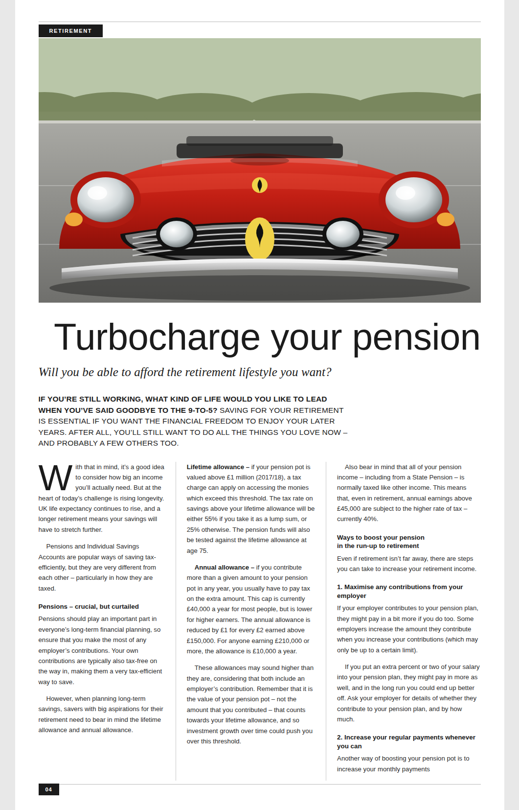RETIREMENT
Turbocharge your pension
Will you be able to afford the retirement lifestyle you want?
If you’re still working, what kind of life would you like to lead when you’ve said goodbye to the 9-to-5? Saving for your retirement is essential if you want the financial freedom to enjoy your later years. After all, you’ll still want to do all the things you love now – and probably a few others too.
With that in mind, it’s a good idea to consider how big an income you’ll actually need. But at the heart of today’s challenge is rising longevity. UK life expectancy continues to rise, and a longer retirement means your savings will have to stretch further.
Pensions and Individual Savings Accounts are popular ways of saving tax-efficiently, but they are very different from each other – particularly in how they are taxed.
Pensions – crucial, but curtailed
Pensions should play an important part in everyone’s long-term financial planning, so ensure that you make the most of any employer’s contributions. Your own contributions are typically also tax-free on the way in, making them a very tax-efficient way to save.
However, when planning long-term savings, savers with big aspirations for their retirement need to bear in mind the lifetime allowance and annual allowance.
Lifetime allowance – if your pension pot is valued above £1 million (2017/18), a tax charge can apply on accessing the monies which exceed this threshold. The tax rate on savings above your lifetime allowance will be either 55% if you take it as a lump sum, or 25% otherwise. The pension funds will also be tested against the lifetime allowance at age 75.
Annual allowance – if you contribute more than a given amount to your pension pot in any year, you usually have to pay tax on the extra amount. This cap is currently £40,000 a year for most people, but is lower for higher earners. The annual allowance is reduced by £1 for every £2 earned above £150,000. For anyone earning £210,000 or more, the allowance is £10,000 a year.
These allowances may sound higher than they are, considering that both include an employer’s contribution. Remember that it is the value of your pension pot – not the amount that you contributed – that counts towards your lifetime allowance, and so investment growth over time could push you over this threshold.
Also bear in mind that all of your pension income – including from a State Pension – is normally taxed like other income. This means that, even in retirement, annual earnings above £45,000 are subject to the higher rate of tax – currently 40%.
Ways to boost your pension
in the run-up to retirement
Even if retirement isn’t far away, there are steps you can take to increase your retirement income.
1. Maximise any contributions from your employer
If your employer contributes to your pension plan, they might pay in a bit more if you do too. Some employers increase the amount they contribute when you increase your contributions (which may only be up to a certain limit).
If you put an extra percent or two of your salary into your pension plan, they might pay in more as well, and in the long run you could end up better off. Ask your employer for details of whether they contribute to your pension plan, and by how much.
2. Increase your regular payments whenever you can
Another way of boosting your pension pot is to increase your monthly payments
04